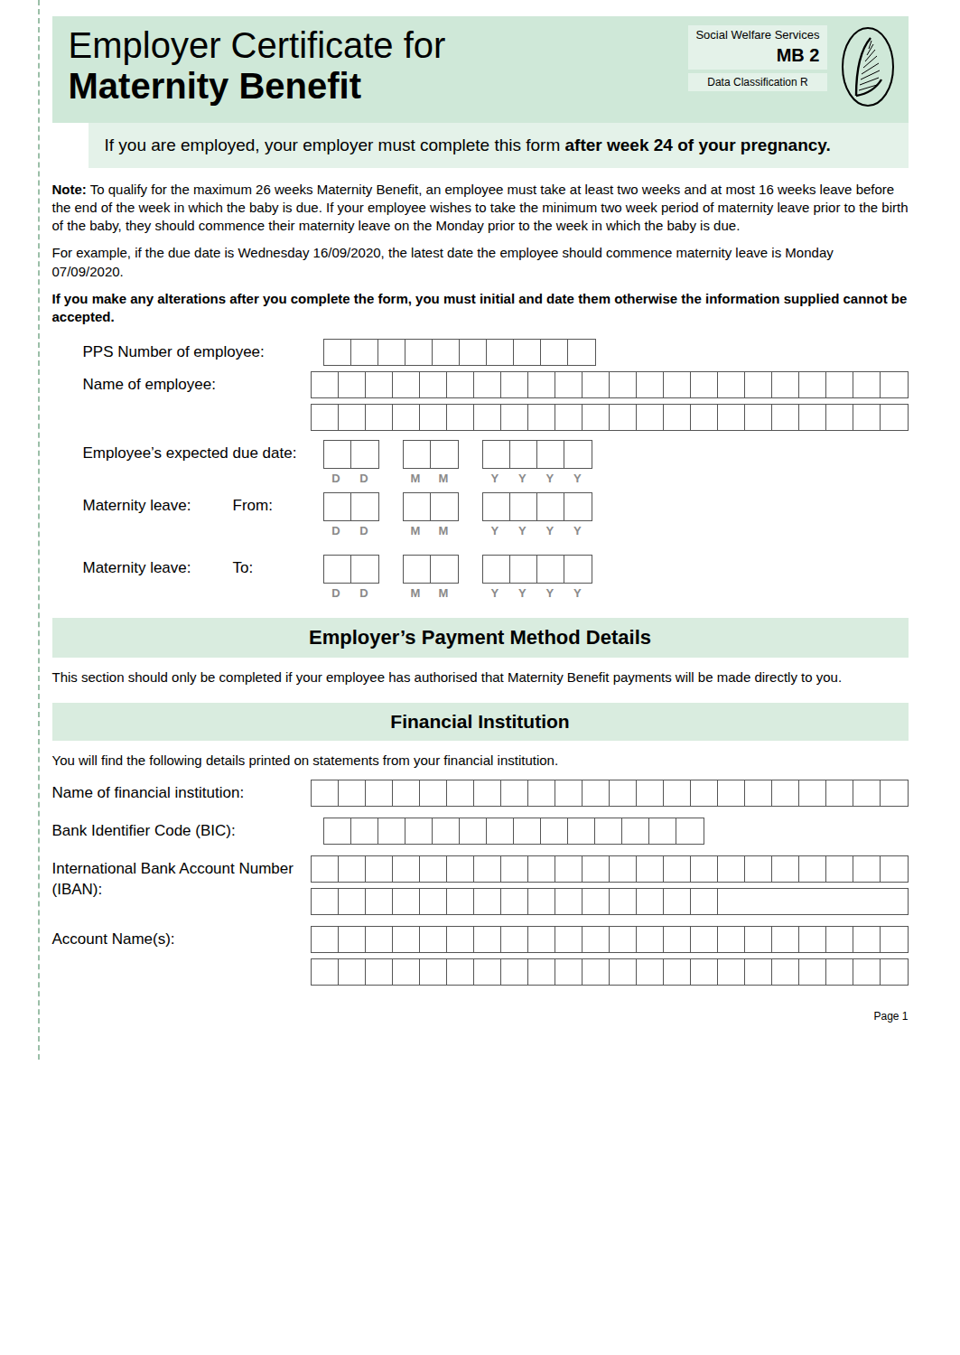Employer Certificate for
Maternity Benefit
Social Welfare Services MB 2 Data Classification R
If you are employed, your employer must complete this form after week 24 of your pregnancy.
Note: To qualify for the maximum 26 weeks Maternity Benefit, an employee must take at least two weeks and at most 16 weeks leave before the end of the week in which the baby is due. If your employee wishes to take the minimum two week period of maternity leave prior to the birth of the baby, they should commence their maternity leave on the Monday prior to the week in which the baby is due.
For example, if the due date is Wednesday 16/09/2020, the latest date the employee should commence maternity leave is Monday 07/09/2020.
If you make any alterations after you complete the form, you must initial and date them otherwise the information supplied cannot be accepted.
PPS Number of employee:
Name of employee:
Employee’s expected due date:
DD
MM
YYYY
Maternity leave:
From:
DD
MM
YYYY
Maternity leave:
To:
DD
MM
YYYY
Employer’s Payment Method Details
This section should only be completed if your employee has authorised that Maternity Benefit payments will be made directly to you.
Financial Institution
You will find the following details printed on statements from your financial institution.
Name of financial institution:
Bank Identifier Code (BIC):
International Bank Account Number (IBAN):
Account Name(s):
Page 1